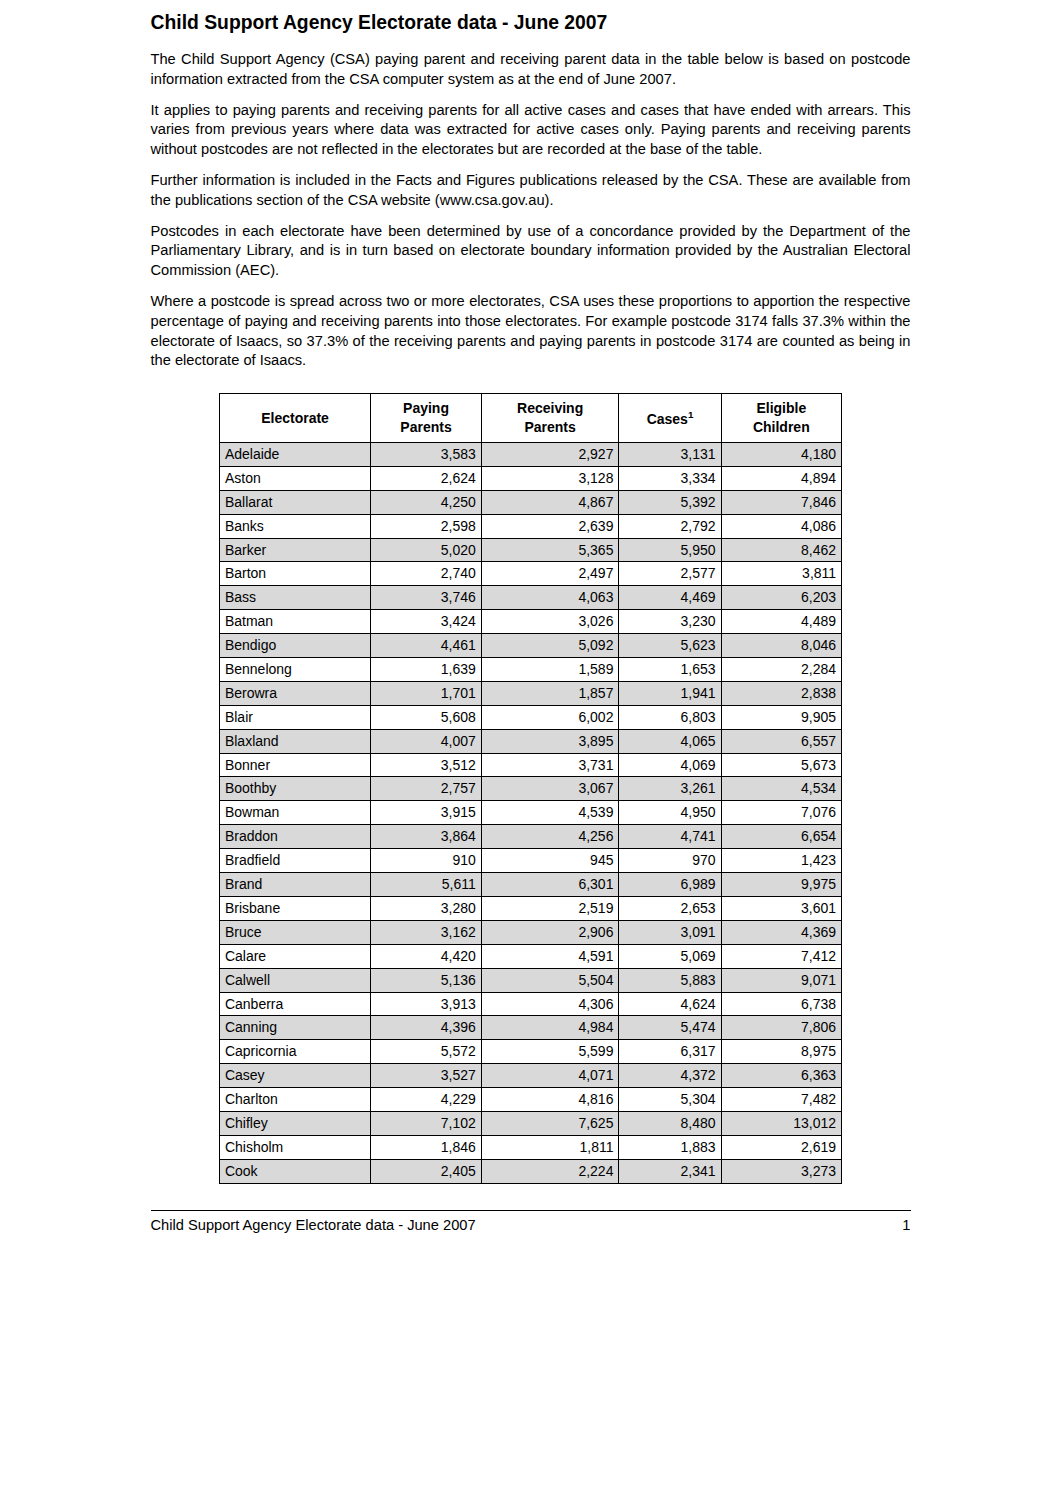Child Support Agency Electorate data - June 2007
The Child Support Agency (CSA) paying parent and receiving parent data in the table below is based on postcode information extracted from the CSA computer system as at the end of June 2007.
It applies to paying parents and receiving parents for all active cases and cases that have ended with arrears. This varies from previous years where data was extracted for active cases only. Paying parents and receiving parents without postcodes are not reflected in the electorates but are recorded at the base of the table.
Further information is included in the Facts and Figures publications released by the CSA. These are available from the publications section of the CSA website (www.csa.gov.au).
Postcodes in each electorate have been determined by use of a concordance provided by the Department of the Parliamentary Library, and is in turn based on electorate boundary information provided by the Australian Electoral Commission (AEC).
Where a postcode is spread across two or more electorates, CSA uses these proportions to apportion the respective percentage of paying and receiving parents into those electorates. For example postcode 3174 falls 37.3% within the electorate of Isaacs, so 37.3% of the receiving parents and paying parents in postcode 3174 are counted as being in the electorate of Isaacs.
| Electorate | Paying Parents | Receiving Parents | Cases 1 | Eligible Children |
| --- | --- | --- | --- | --- |
| Adelaide | 3,583 | 2,927 | 3,131 | 4,180 |
| Aston | 2,624 | 3,128 | 3,334 | 4,894 |
| Ballarat | 4,250 | 4,867 | 5,392 | 7,846 |
| Banks | 2,598 | 2,639 | 2,792 | 4,086 |
| Barker | 5,020 | 5,365 | 5,950 | 8,462 |
| Barton | 2,740 | 2,497 | 2,577 | 3,811 |
| Bass | 3,746 | 4,063 | 4,469 | 6,203 |
| Batman | 3,424 | 3,026 | 3,230 | 4,489 |
| Bendigo | 4,461 | 5,092 | 5,623 | 8,046 |
| Bennelong | 1,639 | 1,589 | 1,653 | 2,284 |
| Berowra | 1,701 | 1,857 | 1,941 | 2,838 |
| Blair | 5,608 | 6,002 | 6,803 | 9,905 |
| Blaxland | 4,007 | 3,895 | 4,065 | 6,557 |
| Bonner | 3,512 | 3,731 | 4,069 | 5,673 |
| Boothby | 2,757 | 3,067 | 3,261 | 4,534 |
| Bowman | 3,915 | 4,539 | 4,950 | 7,076 |
| Braddon | 3,864 | 4,256 | 4,741 | 6,654 |
| Bradfield | 910 | 945 | 970 | 1,423 |
| Brand | 5,611 | 6,301 | 6,989 | 9,975 |
| Brisbane | 3,280 | 2,519 | 2,653 | 3,601 |
| Bruce | 3,162 | 2,906 | 3,091 | 4,369 |
| Calare | 4,420 | 4,591 | 5,069 | 7,412 |
| Calwell | 5,136 | 5,504 | 5,883 | 9,071 |
| Canberra | 3,913 | 4,306 | 4,624 | 6,738 |
| Canning | 4,396 | 4,984 | 5,474 | 7,806 |
| Capricornia | 5,572 | 5,599 | 6,317 | 8,975 |
| Casey | 3,527 | 4,071 | 4,372 | 6,363 |
| Charlton | 4,229 | 4,816 | 5,304 | 7,482 |
| Chifley | 7,102 | 7,625 | 8,480 | 13,012 |
| Chisholm | 1,846 | 1,811 | 1,883 | 2,619 |
| Cook | 2,405 | 2,224 | 2,341 | 3,273 |
Child Support Agency Electorate data - June 2007 1